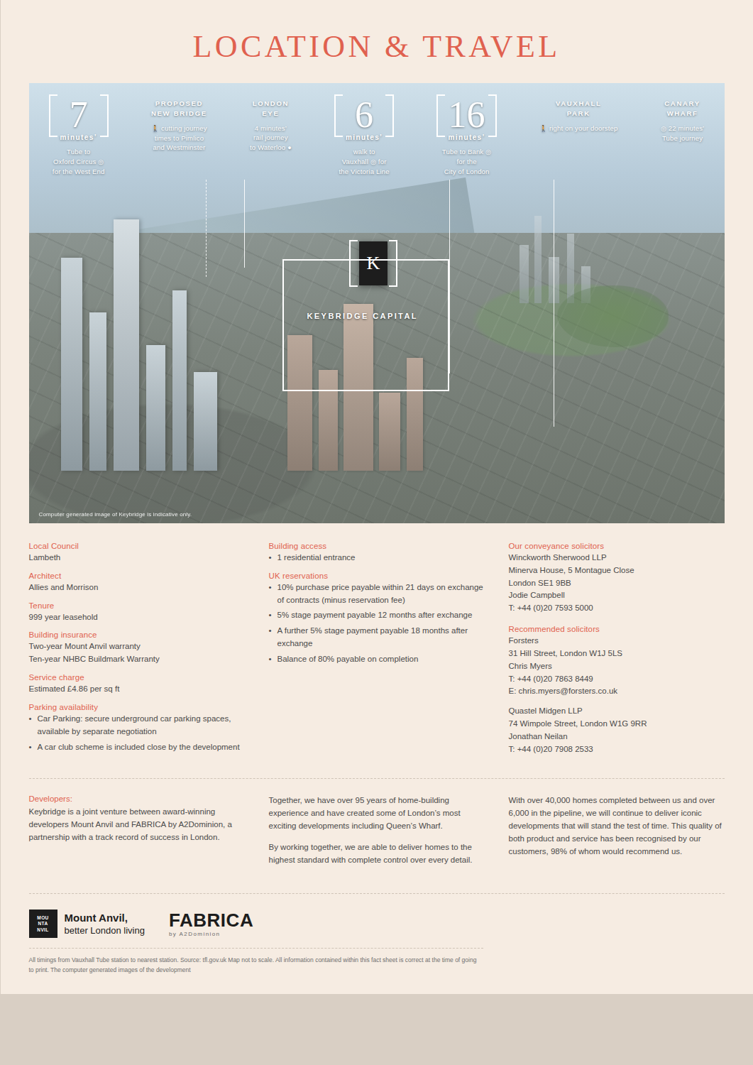LOCATION & TRAVEL
K
KEYBRIDGE CAPITAL
7 minutes’
Tube to
Oxford Circus ◎
for the West End
PROPOSED
NEW BRIDGE
🚶 cutting journey
times to Pimlico
and Westminster
LONDON
EYE
4 minutes’
rail journey
to Waterloo ●
6 minutes’
walk to
Vauxhall ◎ for
the Victoria Line
16 minutes’
Tube to Bank ◎
for the
City of London
VAUXHALL
PARK
🚶 right on your doorstep
CANARY
WHARF
◎ 22 minutes’
Tube journey
Computer generated image of Keybridge is indicative only.
Local Council
Lambeth
Architect
Allies and Morrison
Tenure
999 year leasehold
Building insurance
Two-year Mount Anvil warranty
Ten-year NHBC Buildmark Warranty
Service charge
Estimated £4.86 per sq ft
Parking availability
Car Parking: secure underground car parking spaces, available by separate negotiation
A car club scheme is included close by the development
Building access
1 residential entrance
UK reservations
10% purchase price payable within 21 days on exchange of contracts (minus reservation fee)
5% stage payment payable 12 months after exchange
A further 5% stage payment payable 18 months after exchange
Balance of 80% payable on completion
Our conveyance solicitors
Winckworth Sherwood LLP
Minerva House, 5 Montague Close
London SE1 9BB
Jodie Campbell
T: +44 (0)20 7593 5000
Recommended solicitors
Forsters
31 Hill Street, London W1J 5LS
Chris Myers
T: +44 (0)20 7863 8449
E: chris.myers@forsters.co.uk
Quastel Midgen LLP
74 Wimpole Street, London W1G 9RR
Jonathan Neilan
T: +44 (0)20 7908 2533
Developers:
Keybridge is a joint venture between award-winning developers Mount Anvil and FABRICA by A2Dominion, a partnership with a track record of success in London.
Together, we have over 95 years of home-building experience and have created some of London’s most exciting developments including Queen’s Wharf.
By working together, we are able to deliver homes to the highest standard with complete control over every detail.
With over 40,000 homes completed between us and over 6,000 in the pipeline, we will continue to deliver iconic developments that will stand the test of time. This quality of both product and service has been recognised by our customers, 98% of whom would recommend us.
MOU
NTA
NVIL
Mount Anvil,better London living
FABRICA
by A2Dominion
All timings from Vauxhall Tube station to nearest station. Source: tfl.gov.uk Map not to scale. All information contained within this fact sheet is correct at the time of going to print. The computer generated images of the development